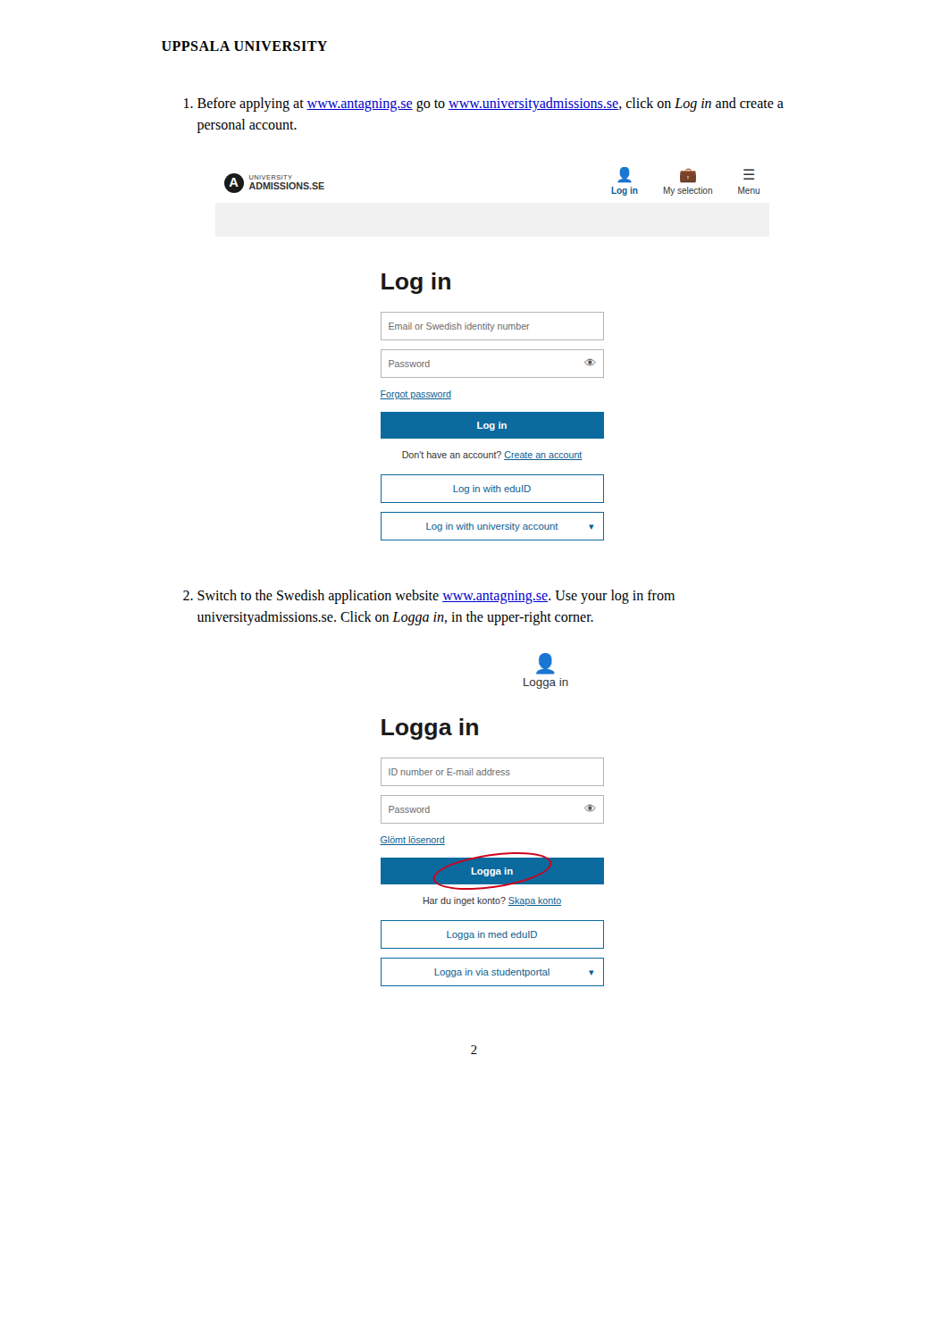Uppsala University
Before applying at www.antagning.se go to www.universityadmissions.se, click on Log in and create a personal account.
A
UNIVERSITY ADMISSIONS.SE
👤 Log in
💼 My selection
☰ Menu
Log in
Email or Swedish identity number
Password 👁
Forgot password
Log in
Don't have an account? Create an account
Log in with eduID
Log in with university account ▾
Switch to the Swedish application website www.antagning.se. Use your log in from universityadmissions.se. Click on Logga in, in the upper-right corner.
👤 Logga in
Logga in
ID number or E-mail address
Password 👁
Glömt lösenord
Logga in
Har du inget konto? Skapa konto
Logga in med eduID
Logga in via studentportal ▾
2